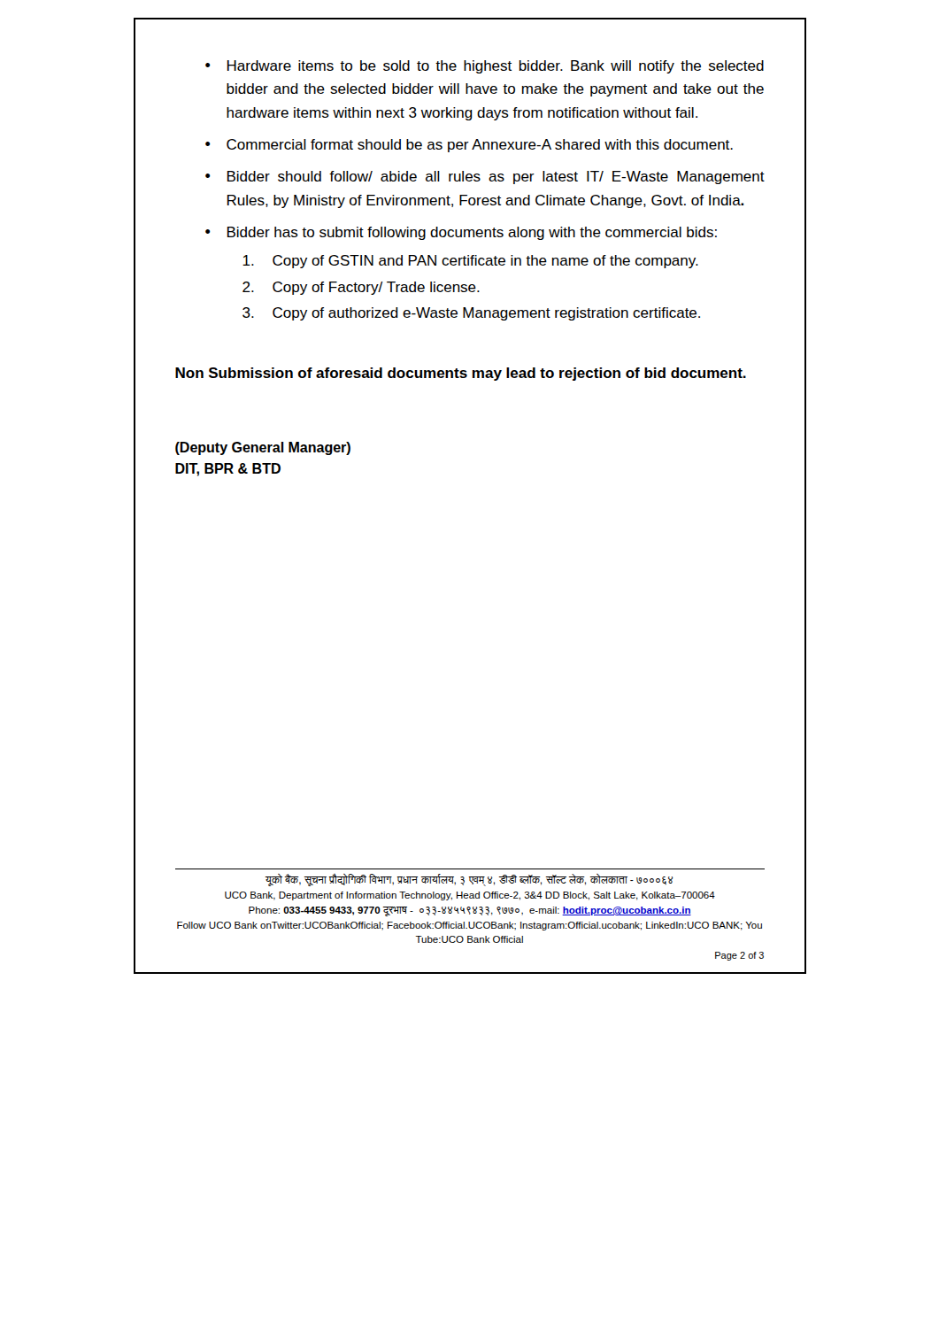Hardware items to be sold to the highest bidder. Bank will notify the selected bidder and the selected bidder will have to make the payment and take out the hardware items within next 3 working days from notification without fail.
Commercial format should be as per Annexure-A shared with this document.
Bidder should follow/ abide all rules as per latest IT/ E-Waste Management Rules, by Ministry of Environment, Forest and Climate Change, Govt. of India.
Bidder has to submit following documents along with the commercial bids:
Copy of GSTIN and PAN certificate in the name of the company.
Copy of Factory/ Trade license.
Copy of authorized e-Waste Management registration certificate.
Non Submission of aforesaid documents may lead to rejection of bid document.
(Deputy General Manager)
DIT, BPR & BTD
यूको बैंक, सूचना प्रौद्योगिकी विभाग, प्रधान कार्यालय, ३ एवम् ४, डीडी ब्लॉक, सॉल्ट लेक, कोलकाता - ७०००६४
UCO Bank, Department of Information Technology, Head Office-2, 3&4 DD Block, Salt Lake, Kolkata–700064
Phone: 033-4455 9433, 9770 दूरभाष - ०३३-४४५५९४३३, ९७७०, e-mail: hodit.proc@ucobank.co.in
Follow UCO Bank onTwitter:UCOBankOfficial; Facebook:Official.UCOBank; Instagram:Official.ucobank; LinkedIn:UCO BANK; You Tube:UCO Bank Official
Page 2 of 3